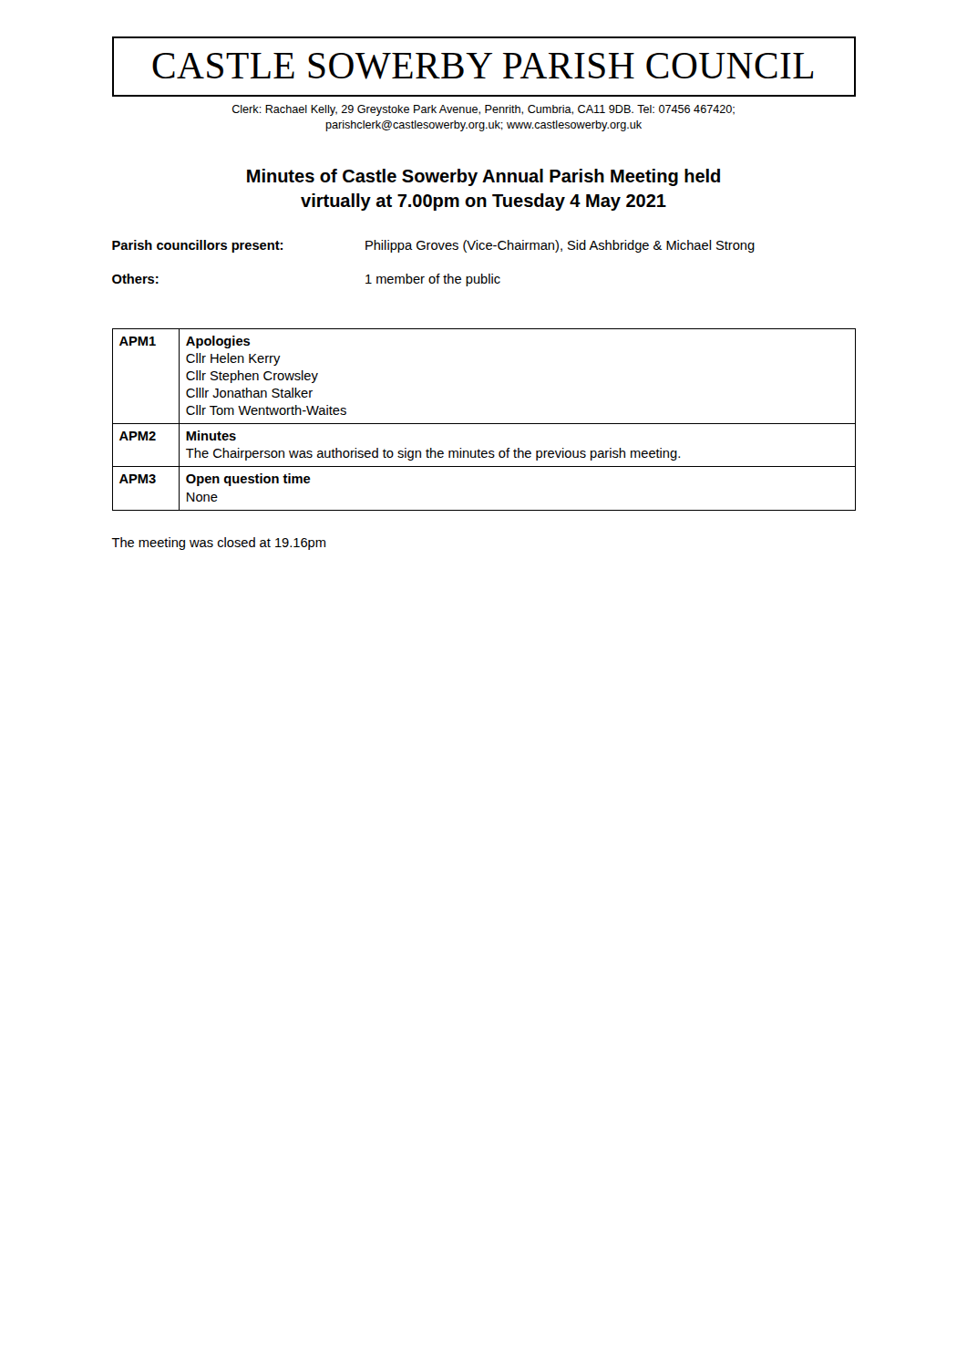CASTLE SOWERBY PARISH COUNCIL
Clerk: Rachael Kelly, 29 Greystoke Park Avenue, Penrith, Cumbria, CA11 9DB. Tel: 07456 467420;
parishclerk@castlesowerby.org.uk; www.castlesowerby.org.uk
Minutes of Castle Sowerby Annual Parish Meeting held
virtually at 7.00pm on Tuesday 4 May 2021
| Parish councillors present: | Philippa Groves (Vice-Chairman), Sid Ashbridge & Michael Strong |
| Others: | 1 member of the public |
| APM1 | Apologies Cllr Helen Kerry Cllr Stephen Crowsley Clllr Jonathan Stalker Cllr Tom Wentworth-Waites |
| APM2 | Minutes The Chairperson was authorised to sign the minutes of the previous parish meeting. |
| APM3 | Open question time None |
The meeting was closed at 19.16pm